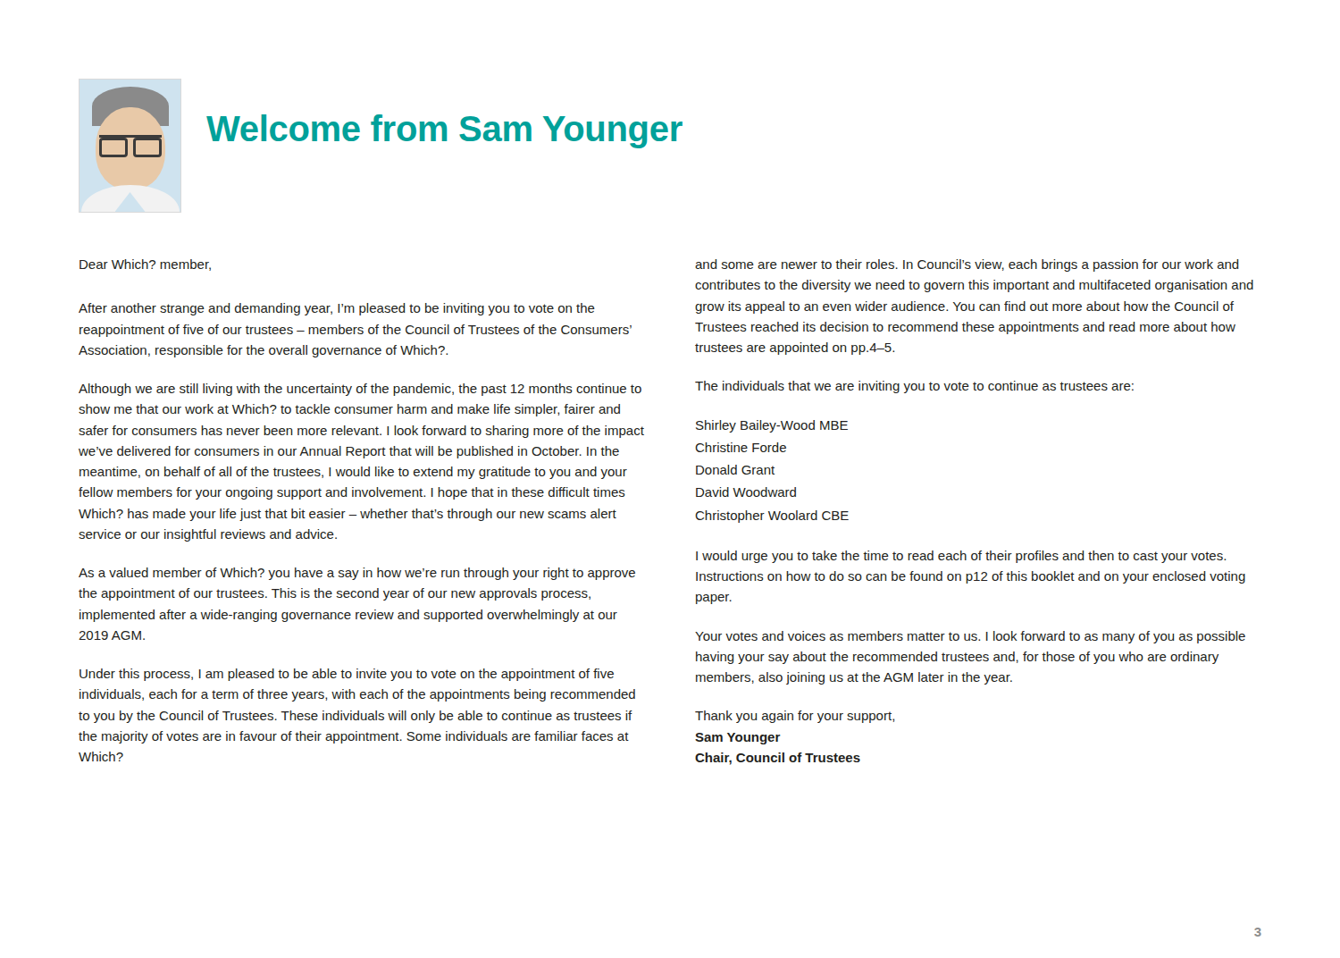Welcome from Sam Younger
Dear Which? member,
After another strange and demanding year, I’m pleased to be inviting you to vote on the reappointment of five of our trustees – members of the Council of Trustees of the Consumers’ Association, responsible for the overall governance of Which?.
Although we are still living with the uncertainty of the pandemic, the past 12 months continue to show me that our work at Which? to tackle consumer harm and make life simpler, fairer and safer for consumers has never been more relevant. I look forward to sharing more of the impact we’ve delivered for consumers in our Annual Report that will be published in October. In the meantime, on behalf of all of the trustees, I would like to extend my gratitude to you and your fellow members for your ongoing support and involvement. I hope that in these difficult times Which? has made your life just that bit easier – whether that’s through our new scams alert service or our insightful reviews and advice.
As a valued member of Which? you have a say in how we’re run through your right to approve the appointment of our trustees. This is the second year of our new approvals process, implemented after a wide-ranging governance review and supported overwhelmingly at our 2019 AGM.
Under this process, I am pleased to be able to invite you to vote on the appointment of five individuals, each for a term of three years, with each of the appointments being recommended to you by the Council of Trustees. These individuals will only be able to continue as trustees if the majority of votes are in favour of their appointment. Some individuals are familiar faces at Which?
and some are newer to their roles. In Council’s view, each brings a passion for our work and contributes to the diversity we need to govern this important and multifaceted organisation and grow its appeal to an even wider audience. You can find out more about how the Council of Trustees reached its decision to recommend these appointments and read more about how trustees are appointed on pp.4–5.
The individuals that we are inviting you to vote to continue as trustees are:
Shirley Bailey-Wood MBE
Christine Forde
Donald Grant
David Woodward
Christopher Woolard CBE
I would urge you to take the time to read each of their profiles and then to cast your votes. Instructions on how to do so can be found on p12 of this booklet and on your enclosed voting paper.
Your votes and voices as members matter to us. I look forward to as many of you as possible having your say about the recommended trustees and, for those of you who are ordinary members, also joining us at the AGM later in the year.
Thank you again for your support, Sam Younger Chair, Council of Trustees
3